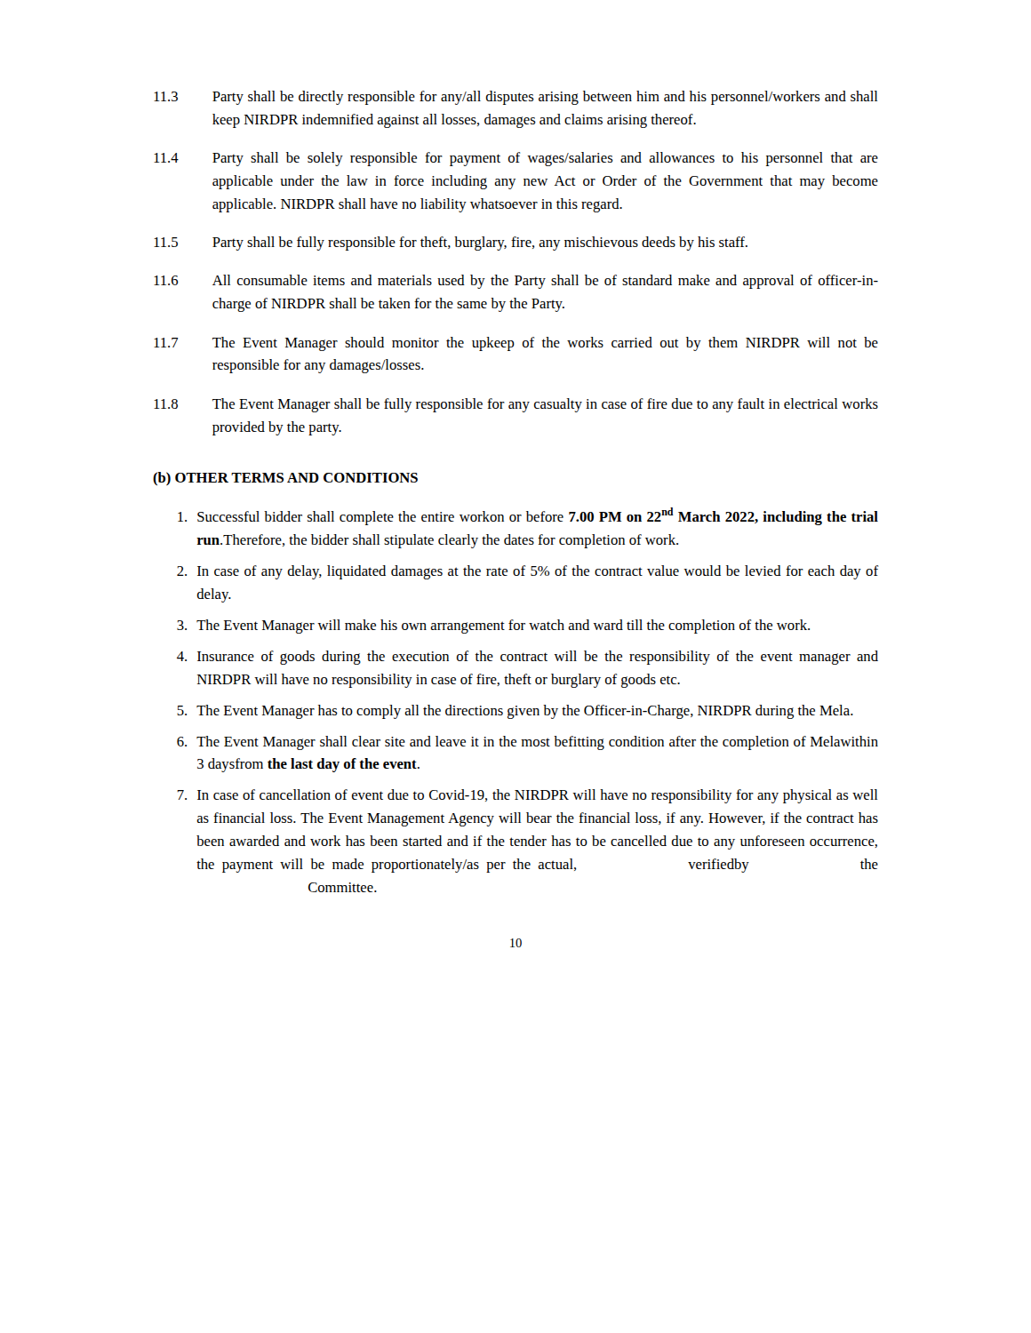11.3
Party shall be directly responsible for any/all disputes arising between him and his personnel/workers and shall keep NIRDPR indemnified against all losses, damages and claims arising thereof.
11.4
Party shall be solely responsible for payment of wages/salaries and allowances to his personnel that are applicable under the law in force including any new Act or Order of the Government that may become applicable. NIRDPR shall have no liability whatsoever in this regard.
11.5
Party shall be fully responsible for theft, burglary, fire, any mischievous deeds by his staff.
11.6
All consumable items and materials used by the Party shall be of standard make and approval of officer-in-charge of NIRDPR shall be taken for the same by the Party.
11.7
The Event Manager should monitor the upkeep of the works carried out by them NIRDPR will not be responsible for any damages/losses.
11.8
The Event Manager shall be fully responsible for any casualty in case of fire due to any fault in electrical works provided by the party.
(b) OTHER TERMS AND CONDITIONS
Successful bidder shall complete the entire workon or before 7.00 PM on 22nd March 2022, including the trial run.Therefore, the bidder shall stipulate clearly the dates for completion of work.
In case of any delay, liquidated damages at the rate of 5% of the contract value would be levied for each day of delay.
The Event Manager will make his own arrangement for watch and ward till the completion of the work.
Insurance of goods during the execution of the contract will be the responsibility of the event manager and NIRDPR will have no responsibility in case of fire, theft or burglary of goods etc.
The Event Manager has to comply all the directions given by the Officer-in-Charge, NIRDPR during the Mela.
The Event Manager shall clear site and leave it in the most befitting condition after the completion of Melawithin 3 daysfrom the last day of the event.
In case of cancellation of event due to Covid-19, the NIRDPR will have no responsibility for any physical as well as financial loss. The Event Management Agency will bear the financial loss, if any. However, if the contract has been awarded and work has been started and if the tender has to be cancelled due to any unforeseen occurrence, the payment will be made proportionately/as per the actual, verifiedby the Committee.
10